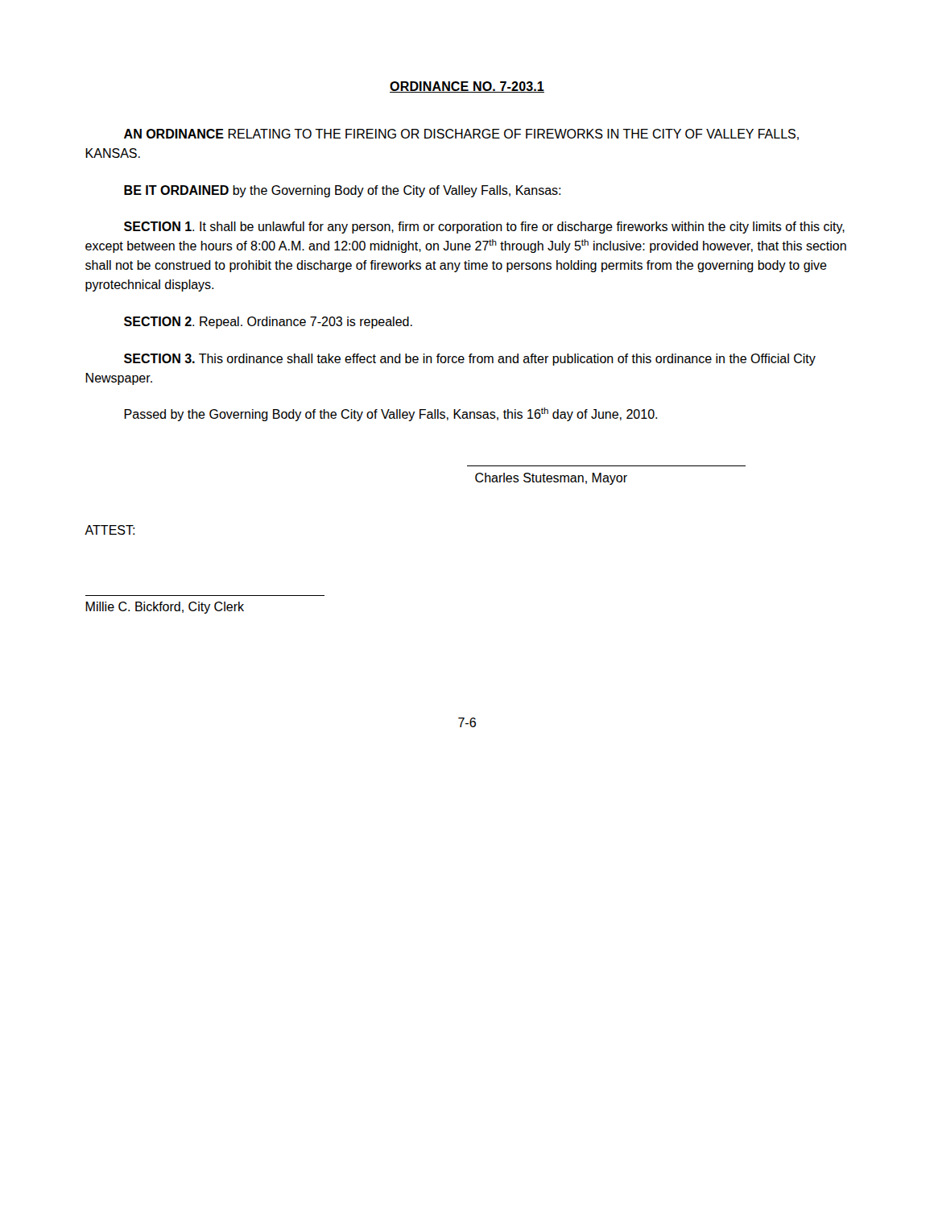ORDINANCE NO. 7-203.1
AN ORDINANCE RELATING TO THE FIREING OR DISCHARGE OF FIREWORKS IN THE CITY OF VALLEY FALLS, KANSAS.
BE IT ORDAINED by the Governing Body of the City of Valley Falls, Kansas:
SECTION 1. It shall be unlawful for any person, firm or corporation to fire or discharge fireworks within the city limits of this city, except between the hours of 8:00 A.M. and 12:00 midnight, on June 27th through July 5th inclusive: provided however, that this section shall not be construed to prohibit the discharge of fireworks at any time to persons holding permits from the governing body to give pyrotechnical displays.
SECTION 2. Repeal. Ordinance 7-203 is repealed.
SECTION 3. This ordinance shall take effect and be in force from and after publication of this ordinance in the Official City Newspaper.
Passed by the Governing Body of the City of Valley Falls, Kansas, this 16th day of June, 2010.
Charles Stutesman, Mayor
ATTEST:
Millie C. Bickford, City Clerk
7-6